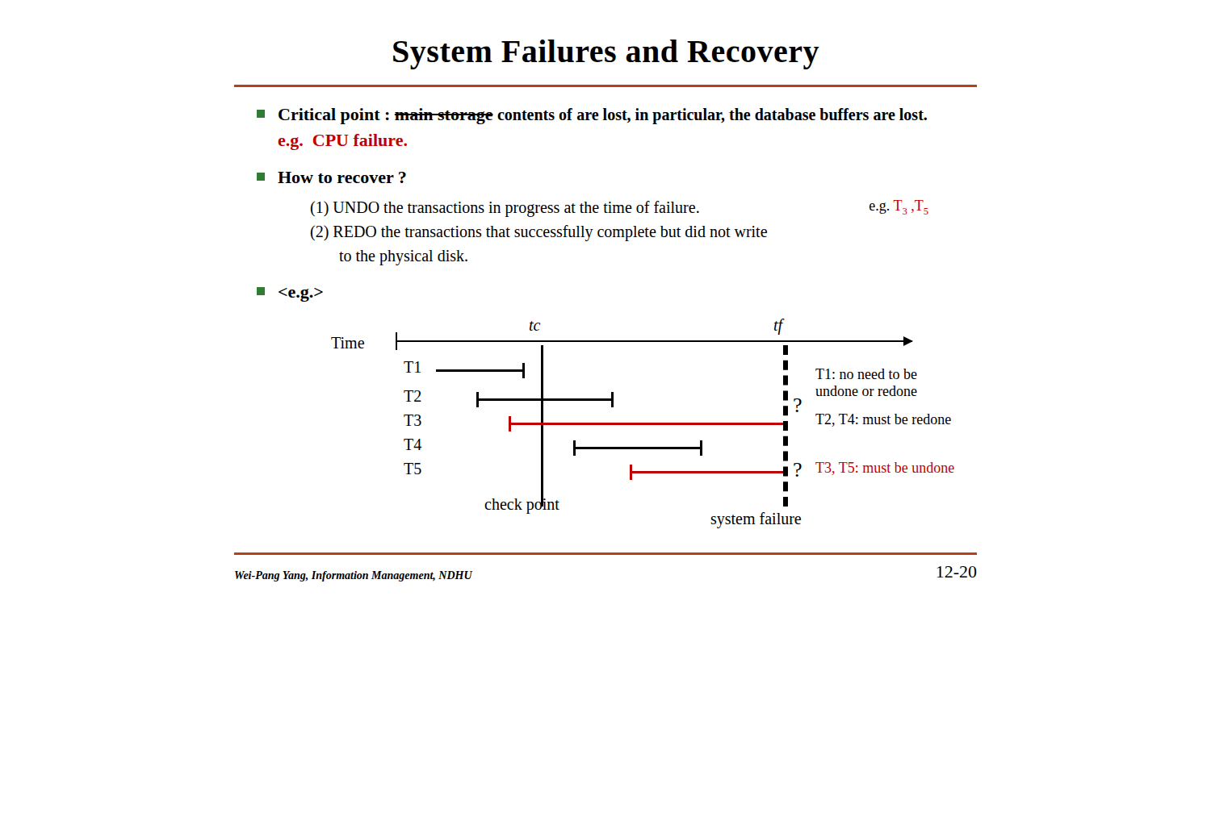System Failures and Recovery
Critical point : main storage contents of are lost, in particular, the database buffers are lost. e.g. CPU failure.
How to recover ?
e.g. T3 ,T5 (1) UNDO the transactions in progress at the time of failure.
(2) REDO the transactions that successfully complete but did not write
to the physical disk.
<e.g.>
tc
tf
Time
T1
T2
T3
T4
T5
?
?
check point
system failure
T1: no need to be undone or redone
T2, T4: must be redone
T3, T5: must be undone
Wei-Pang Yang, Information Management, NDHU
12-20